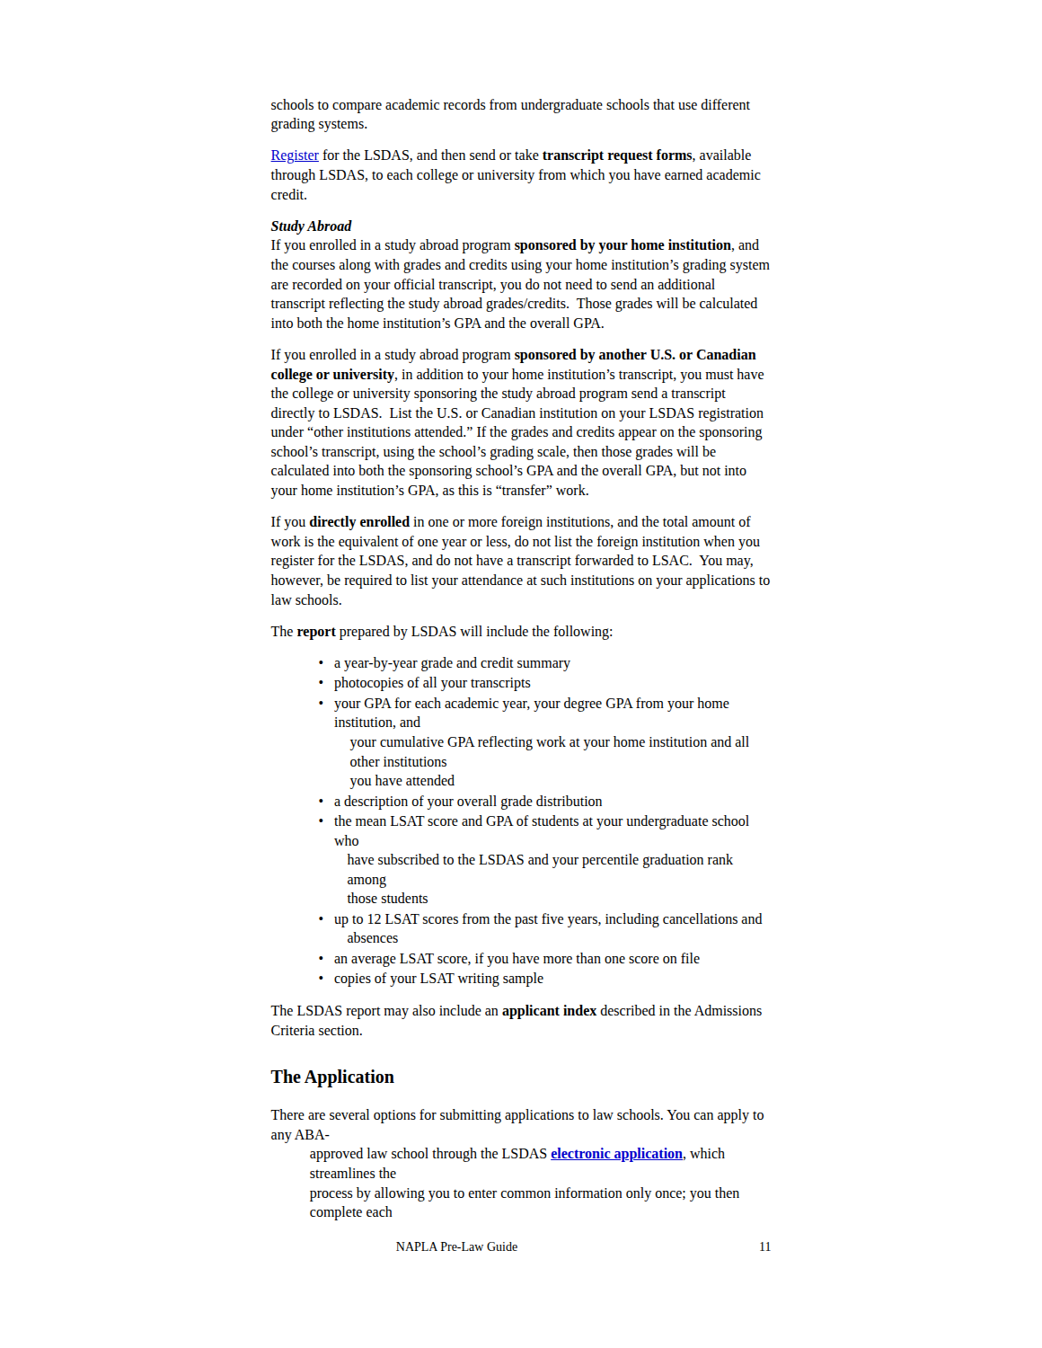schools to compare academic records from undergraduate schools that use different grading systems.
Register for the LSDAS, and then send or take transcript request forms, available through LSDAS, to each college or university from which you have earned academic credit.
Study Abroad
If you enrolled in a study abroad program sponsored by your home institution, and the courses along with grades and credits using your home institution’s grading system are recorded on your official transcript, you do not need to send an additional transcript reflecting the study abroad grades/credits. Those grades will be calculated into both the home institution’s GPA and the overall GPA.
If you enrolled in a study abroad program sponsored by another U.S. or Canadian college or university, in addition to your home institution’s transcript, you must have the college or university sponsoring the study abroad program send a transcript directly to LSDAS. List the U.S. or Canadian institution on your LSDAS registration under “other institutions attended.” If the grades and credits appear on the sponsoring school’s transcript, using the school’s grading scale, then those grades will be calculated into both the sponsoring school’s GPA and the overall GPA, but not into your home institution’s GPA, as this is “transfer” work.
If you directly enrolled in one or more foreign institutions, and the total amount of work is the equivalent of one year or less, do not list the foreign institution when you register for the LSDAS, and do not have a transcript forwarded to LSAC. You may, however, be required to list your attendance at such institutions on your applications to law schools.
The report prepared by LSDAS will include the following:
a year-by-year grade and credit summary
photocopies of all your transcripts
your GPA for each academic year, your degree GPA from your home institution, and your cumulative GPA reflecting work at your home institution and all other institutions you have attended
a description of your overall grade distribution
the mean LSAT score and GPA of students at your undergraduate school who have subscribed to the LSDAS and your percentile graduation rank among those students
up to 12 LSAT scores from the past five years, including cancellations and absences
an average LSAT score, if you have more than one score on file
copies of your LSAT writing sample
The LSDAS report may also include an applicant index described in the Admissions Criteria section.
The Application
There are several options for submitting applications to law schools. You can apply to any ABA-approved law school through the LSDAS electronic application, which streamlines the process by allowing you to enter common information only once; you then complete each
NAPLA Pre-Law Guide 11